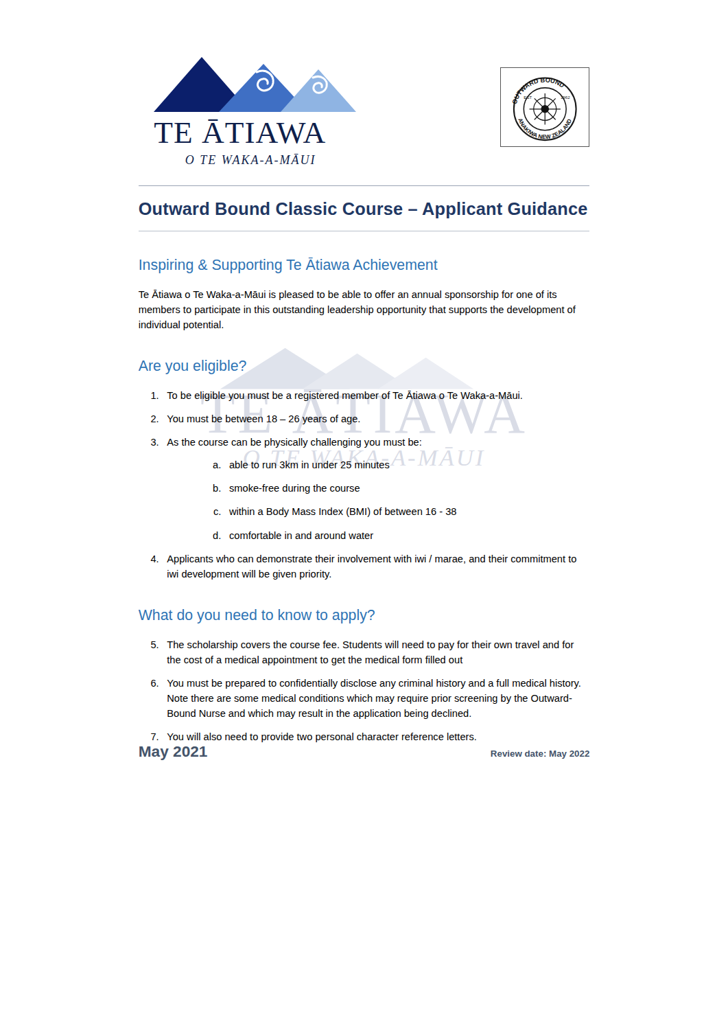TE ĀTIAWA
O TE WAKA-A-MĀUI
TE ĀTIAWA
O TE WAKA-A-MĀUI
OUTWARD BOUND ANAKIWA NEW ZEALAND EST 1962
Outward Bound Classic Course – Applicant Guidance
Inspiring & Supporting Te Ātiawa Achievement
Te Ātiawa o Te Waka-a-Māui is pleased to be able to offer an annual sponsorship for one of its members to participate in this outstanding leadership opportunity that supports the development of individual potential.
Are you eligible?
To be eligible you must be a registered member of Te Ātiawa o Te Waka-a-Māui.
You must be between 18 – 26 years of age.
As the course can be physically challenging you must be:
able to run 3km in under 25 minutes
smoke-free during the course
within a Body Mass Index (BMI) of between 16 - 38
comfortable in and around water
Applicants who can demonstrate their involvement with iwi / marae, and their commitment to iwi development will be given priority.
What do you need to know to apply?
The scholarship covers the course fee. Students will need to pay for their own travel and for the cost of a medical appointment to get the medical form filled out
You must be prepared to confidentially disclose any criminal history and a full medical history. Note there are some medical conditions which may require prior screening by the Outward-Bound Nurse and which may result in the application being declined.
You will also need to provide two personal character reference letters.
May 2021
Review date: May 2022